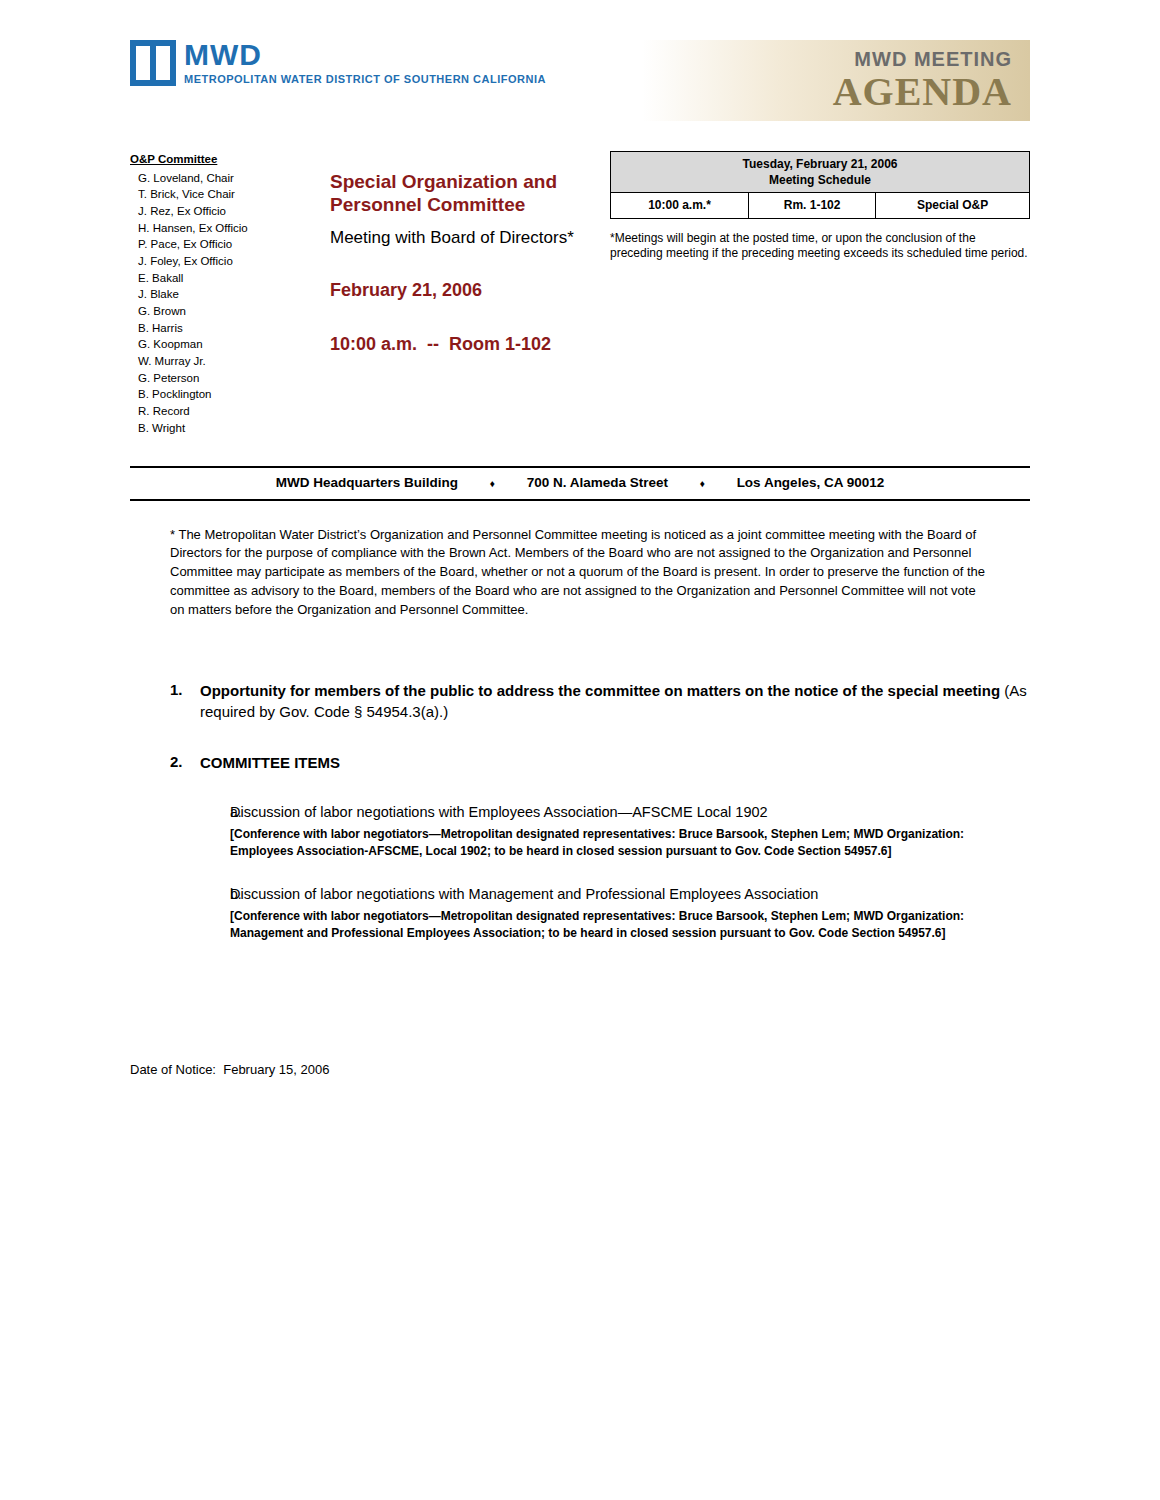MWD
METROPOLITAN WATER DISTRICT OF SOUTHERN CALIFORNIA
MWD MEETING
AGENDA
O&P Committee
G. Loveland, Chair
T. Brick, Vice Chair
J. Rez, Ex Officio
H. Hansen, Ex Officio
P. Pace, Ex Officio
J. Foley, Ex Officio
E. Bakall
J. Blake
G. Brown
B. Harris
G. Koopman
W. Murray Jr.
G. Peterson
B. Pocklington
R. Record
B. Wright
Special Organization and
Personnel Committee
Meeting with Board of Directors*
February 21, 2006
10:00 a.m. -- Room 1-102
| Tuesday, February 21, 2006 Meeting Schedule |
| --- |
| 10:00 a.m.* | Rm. 1-102 | Special O&P |
*Meetings will begin at the posted time, or upon the conclusion of the preceding meeting if the preceding meeting exceeds its scheduled time period.
MWD Headquarters Building ♦ 700 N. Alameda Street ♦ Los Angeles, CA 90012
* The Metropolitan Water District’s Organization and Personnel Committee meeting is noticed as a joint committee meeting with the Board of Directors for the purpose of compliance with the Brown Act. Members of the Board who are not assigned to the Organization and Personnel Committee may participate as members of the Board, whether or not a quorum of the Board is present. In order to preserve the function of the committee as advisory to the Board, members of the Board who are not assigned to the Organization and Personnel Committee will not vote on matters before the Organization and Personnel Committee.
1.
Opportunity for members of the public to address the committee on matters on the notice of the special meeting (As required by Gov. Code § 54954.3(a).)
2.
COMMITTEE ITEMS
a.
Discussion of labor negotiations with Employees Association—AFSCME Local 1902 [Conference with labor negotiators—Metropolitan designated representatives: Bruce Barsook, Stephen Lem; MWD Organization: Employees Association-AFSCME, Local 1902; to be heard in closed session pursuant to Gov. Code Section 54957.6]
b.
Discussion of labor negotiations with Management and Professional Employees Association [Conference with labor negotiators—Metropolitan designated representatives: Bruce Barsook, Stephen Lem; MWD Organization: Management and Professional Employees Association; to be heard in closed session pursuant to Gov. Code Section 54957.6]
Date of Notice: February 15, 2006